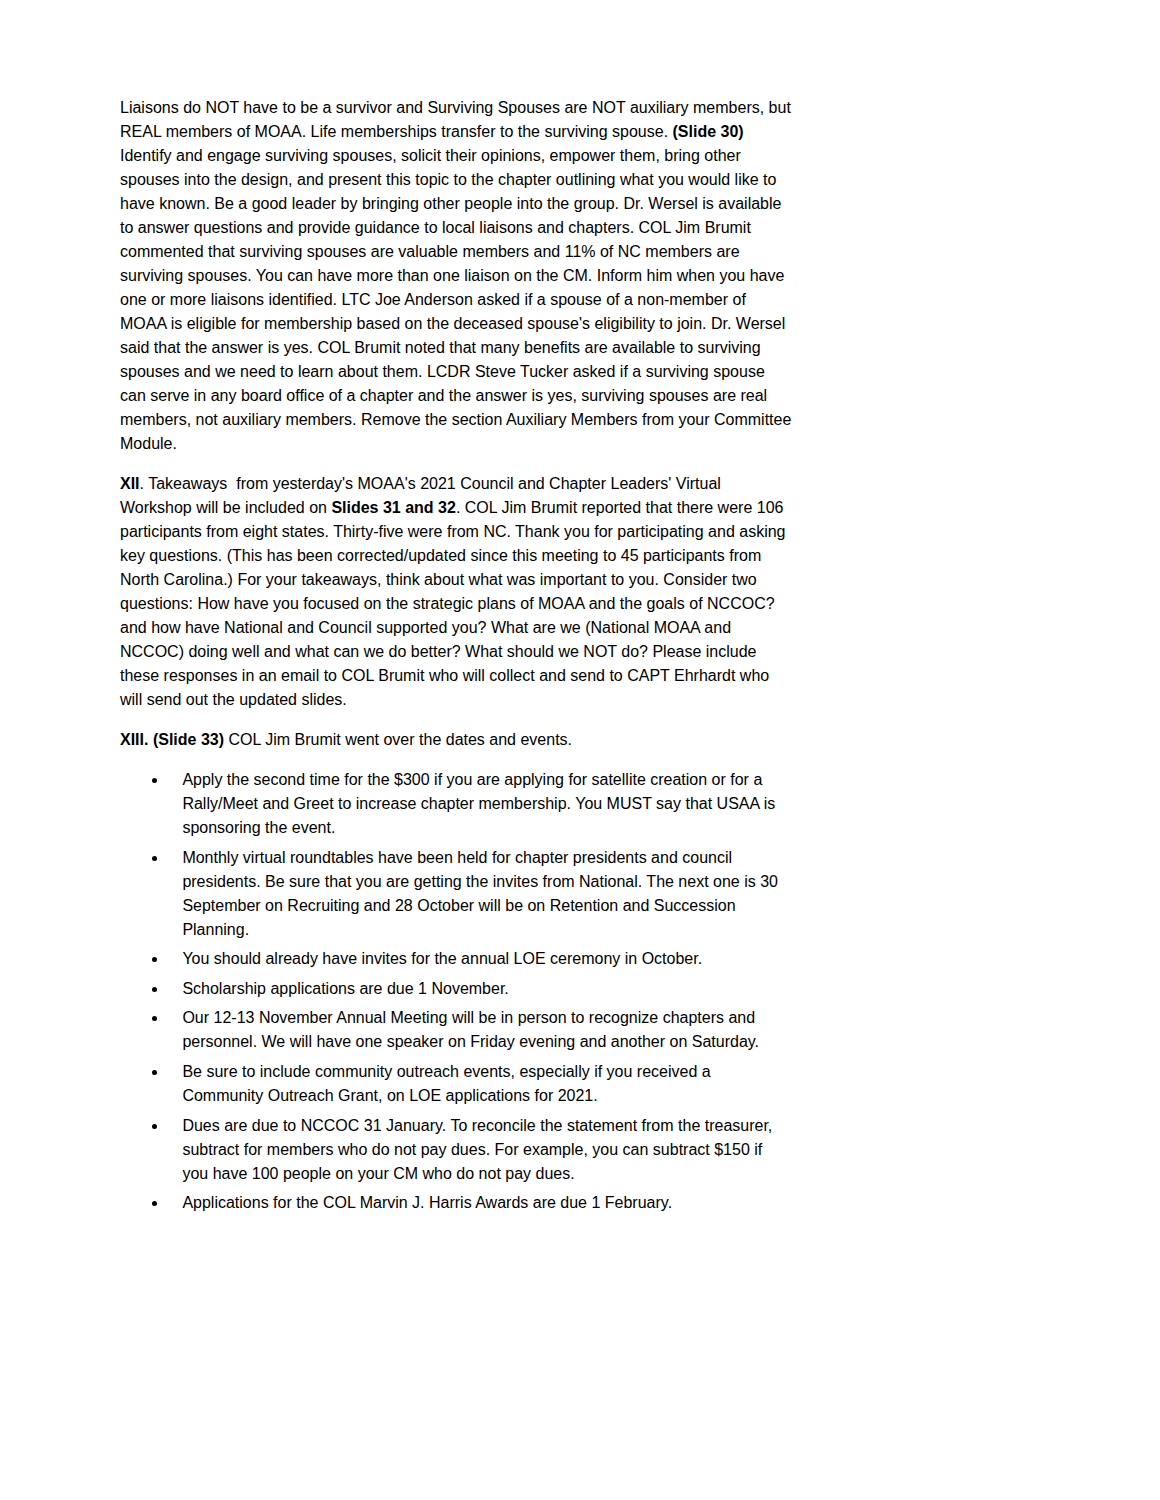Liaisons do NOT have to be a survivor and Surviving Spouses are NOT auxiliary members, but REAL members of MOAA. Life memberships transfer to the surviving spouse. (Slide 30) Identify and engage surviving spouses, solicit their opinions, empower them, bring other spouses into the design, and present this topic to the chapter outlining what you would like to have known. Be a good leader by bringing other people into the group. Dr. Wersel is available to answer questions and provide guidance to local liaisons and chapters. COL Jim Brumit commented that surviving spouses are valuable members and 11% of NC members are surviving spouses. You can have more than one liaison on the CM. Inform him when you have one or more liaisons identified. LTC Joe Anderson asked if a spouse of a non-member of MOAA is eligible for membership based on the deceased spouse's eligibility to join. Dr. Wersel said that the answer is yes. COL Brumit noted that many benefits are available to surviving spouses and we need to learn about them. LCDR Steve Tucker asked if a surviving spouse can serve in any board office of a chapter and the answer is yes, surviving spouses are real members, not auxiliary members. Remove the section Auxiliary Members from your Committee Module.
XII. Takeaways from yesterday's MOAA's 2021 Council and Chapter Leaders' Virtual Workshop will be included on Slides 31 and 32. COL Jim Brumit reported that there were 106 participants from eight states. Thirty-five were from NC. Thank you for participating and asking key questions. (This has been corrected/updated since this meeting to 45 participants from North Carolina.) For your takeaways, think about what was important to you. Consider two questions: How have you focused on the strategic plans of MOAA and the goals of NCCOC? and how have National and Council supported you? What are we (National MOAA and NCCOC) doing well and what can we do better? What should we NOT do? Please include these responses in an email to COL Brumit who will collect and send to CAPT Ehrhardt who will send out the updated slides.
XIII. (Slide 33) COL Jim Brumit went over the dates and events.
Apply the second time for the $300 if you are applying for satellite creation or for a Rally/Meet and Greet to increase chapter membership. You MUST say that USAA is sponsoring the event.
Monthly virtual roundtables have been held for chapter presidents and council presidents. Be sure that you are getting the invites from National. The next one is 30 September on Recruiting and 28 October will be on Retention and Succession Planning.
You should already have invites for the annual LOE ceremony in October.
Scholarship applications are due 1 November.
Our 12-13 November Annual Meeting will be in person to recognize chapters and personnel. We will have one speaker on Friday evening and another on Saturday.
Be sure to include community outreach events, especially if you received a Community Outreach Grant, on LOE applications for 2021.
Dues are due to NCCOC 31 January. To reconcile the statement from the treasurer, subtract for members who do not pay dues. For example, you can subtract $150 if you have 100 people on your CM who do not pay dues.
Applications for the COL Marvin J. Harris Awards are due 1 February.